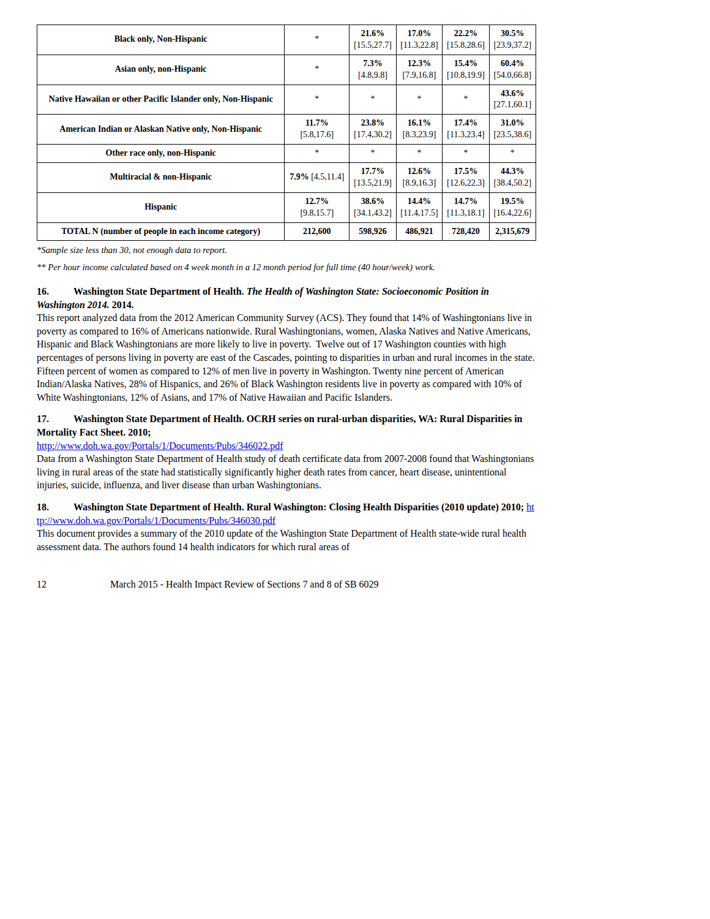| Black only, Non-Hispanic | * | 21.6% [15.5,27.7] | 17.0% [11.3,22.8] | 22.2% [15.8,28.6] | 30.5% [23.9,37.2] |
| Asian only, non-Hispanic | * | 7.3% [4.8,9.8] | 12.3% [7.9,16.8] | 15.4% [10.8,19.9] | 60.4% [54.0,66.8] |
| Native Hawaiian or other Pacific Islander only, Non-Hispanic | * | * | * | * | 43.6% [27.1,60.1] |
| American Indian or Alaskan Native only, Non-Hispanic | 11.7% [5.8,17.6] | 23.8% [17.4,30.2] | 16.1% [8.3,23.9] | 17.4% [11.3,23.4] | 31.0% [23.5,38.6] |
| Other race only, non-Hispanic | * | * | * | * | * |
| Multiracial & non-Hispanic | 7.9% [4.5,11.4] | 17.7% [13.5,21.9] | 12.6% [8.9,16.3] | 17.5% [12.6,22.3] | 44.3% [38.4,50.2] |
| Hispanic | 12.7% [9.8,15.7] | 38.6% [34.1,43.2] | 14.4% [11.4,17.5] | 14.7% [11.3,18.1] | 19.5% [16.4,22.6] |
| TOTAL N (number of people in each income category) | 212,600 | 598,926 | 486,921 | 728,420 | 2,315,679 |
*Sample size less than 30, not enough data to report.
** Per hour income calculated based on 4 week month in a 12 month period for full time (40 hour/week) work.
16. Washington State Department of Health. The Health of Washington State: Socioeconomic Position in Washington 2014. 2014.
This report analyzed data from the 2012 American Community Survey (ACS). They found that 14% of Washingtonians live in poverty as compared to 16% of Americans nationwide. Rural Washingtonians, women, Alaska Natives and Native Americans, Hispanic and Black Washingtonians are more likely to live in poverty. Twelve out of 17 Washington counties with high percentages of persons living in poverty are east of the Cascades, pointing to disparities in urban and rural incomes in the state. Fifteen percent of women as compared to 12% of men live in poverty in Washington. Twenty nine percent of American Indian/Alaska Natives, 28% of Hispanics, and 26% of Black Washington residents live in poverty as compared with 10% of White Washingtonians, 12% of Asians, and 17% of Native Hawaiian and Pacific Islanders.
17. Washington State Department of Health. OCRH series on rural-urban disparities, WA: Rural Disparities in Mortality Fact Sheet. 2010;
http://www.doh.wa.gov/Portals/1/Documents/Pubs/346022.pdf
Data from a Washington State Department of Health study of death certificate data from 2007-2008 found that Washingtonians living in rural areas of the state had statistically significantly higher death rates from cancer, heart disease, unintentional injuries, suicide, influenza, and liver disease than urban Washingtonians.
18. Washington State Department of Health. Rural Washington: Closing Health Disparities (2010 update) 2010; http://www.doh.wa.gov/Portals/1/Documents/Pubs/346030.pdf
This document provides a summary of the 2010 update of the Washington State Department of Health state-wide rural health assessment data. The authors found 14 health indicators for which rural areas of
12
March 2015 - Health Impact Review of Sections 7 and 8 of SB 6029